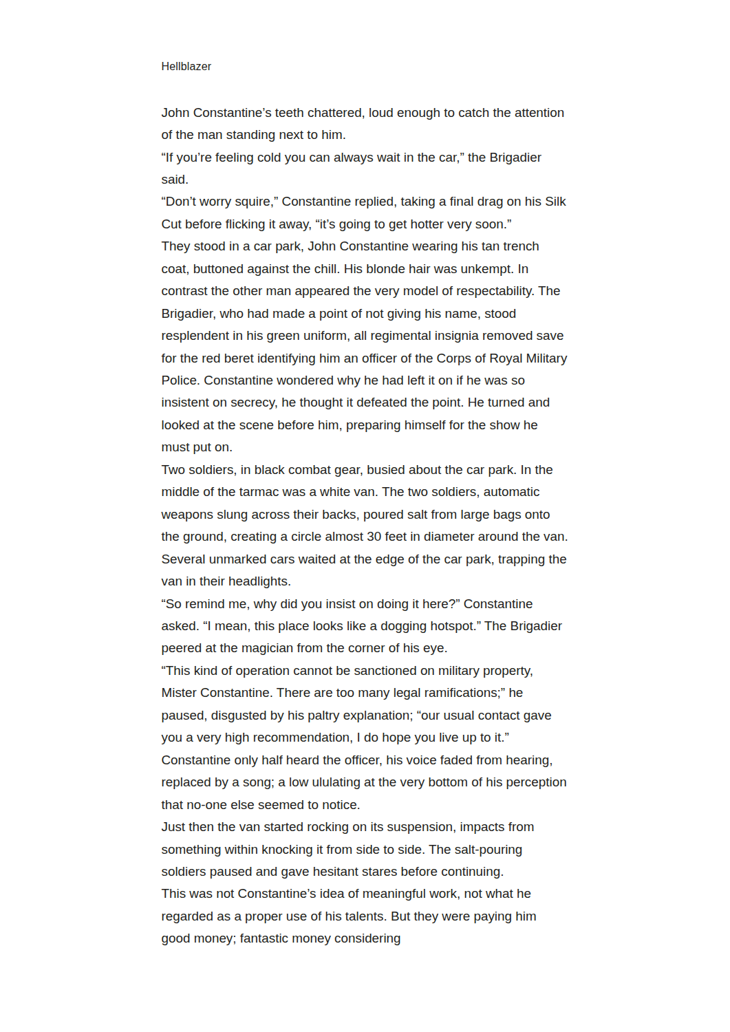Hellblazer
John Constantine’s teeth chattered, loud enough to catch the attention of the man standing next to him.
“If you’re feeling cold you can always wait in the car,” the Brigadier said.
“Don’t worry squire,” Constantine replied, taking a final drag on his Silk Cut before flicking it away, “it’s going to get hotter very soon.”
They stood in a car park, John Constantine wearing his tan trench coat, buttoned against the chill. His blonde hair was unkempt. In contrast the other man appeared the very model of respectability. The Brigadier, who had made a point of not giving his name, stood resplendent in his green uniform, all regimental insignia removed save for the red beret identifying him an officer of the Corps of Royal Military Police. Constantine wondered why he had left it on if he was so insistent on secrecy, he thought it defeated the point. He turned and looked at the scene before him, preparing himself for the show he must put on.
Two soldiers, in black combat gear, busied about the car park. In the middle of the tarmac was a white van. The two soldiers, automatic weapons slung across their backs, poured salt from large bags onto the ground, creating a circle almost 30 feet in diameter around the van. Several unmarked cars waited at the edge of the car park, trapping the van in their headlights.
“So remind me, why did you insist on doing it here?” Constantine asked. “I mean, this place looks like a dogging hotspot.” The Brigadier peered at the magician from the corner of his eye.
“This kind of operation cannot be sanctioned on military property, Mister Constantine. There are too many legal ramifications;” he paused, disgusted by his paltry explanation; “our usual contact gave you a very high recommendation, I do hope you live up to it.”
Constantine only half heard the officer, his voice faded from hearing, replaced by a song; a low ululating at the very bottom of his perception that no-one else seemed to notice.
Just then the van started rocking on its suspension, impacts from something within knocking it from side to side. The salt-pouring soldiers paused and gave hesitant stares before continuing.
This was not Constantine’s idea of meaningful work, not what he regarded as a proper use of his talents. But they were paying him good money; fantastic money considering